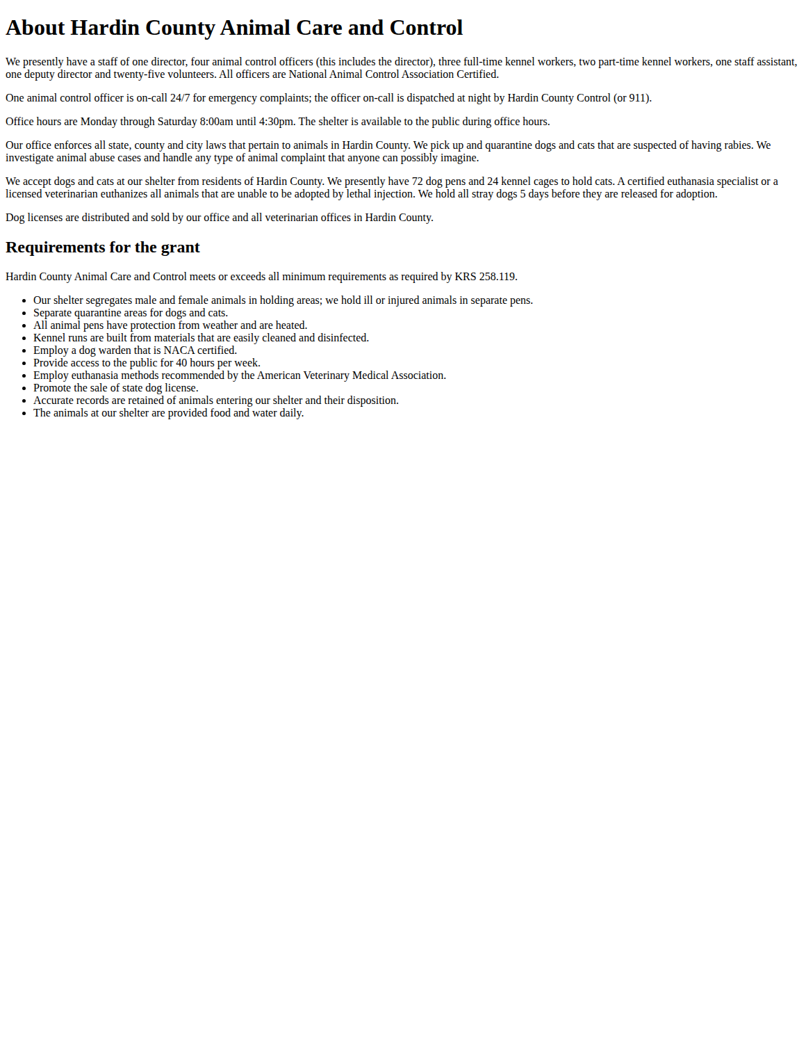About Hardin County Animal Care and Control
We presently have a staff of one director, four animal control officers (this includes the director), three full-time kennel workers, two part-time kennel workers, one staff assistant, one deputy director and twenty-five volunteers. All officers are National Animal Control Association Certified.
One animal control officer is on-call 24/7 for emergency complaints; the officer on-call is dispatched at night by Hardin County Control (or 911).
Office hours are Monday through Saturday 8:00am until 4:30pm. The shelter is available to the public during office hours.
Our office enforces all state, county and city laws that pertain to animals in Hardin County. We pick up and quarantine dogs and cats that are suspected of having rabies. We investigate animal abuse cases and handle any type of animal complaint that anyone can possibly imagine.
We accept dogs and cats at our shelter from residents of Hardin County. We presently have 72 dog pens and 24 kennel cages to hold cats. A certified euthanasia specialist or a licensed veterinarian euthanizes all animals that are unable to be adopted by lethal injection. We hold all stray dogs 5 days before they are released for adoption.
Dog licenses are distributed and sold by our office and all veterinarian offices in Hardin County.
Requirements for the grant
Hardin County Animal Care and Control meets or exceeds all minimum requirements as required by KRS 258.119.
Our shelter segregates male and female animals in holding areas; we hold ill or injured animals in separate pens.
Separate quarantine areas for dogs and cats.
All animal pens have protection from weather and are heated.
Kennel runs are built from materials that are easily cleaned and disinfected.
Employ a dog warden that is NACA certified.
Provide access to the public for 40 hours per week.
Employ euthanasia methods recommended by the American Veterinary Medical Association.
Promote the sale of state dog license.
Accurate records are retained of animals entering our shelter and their disposition.
The animals at our shelter are provided food and water daily.